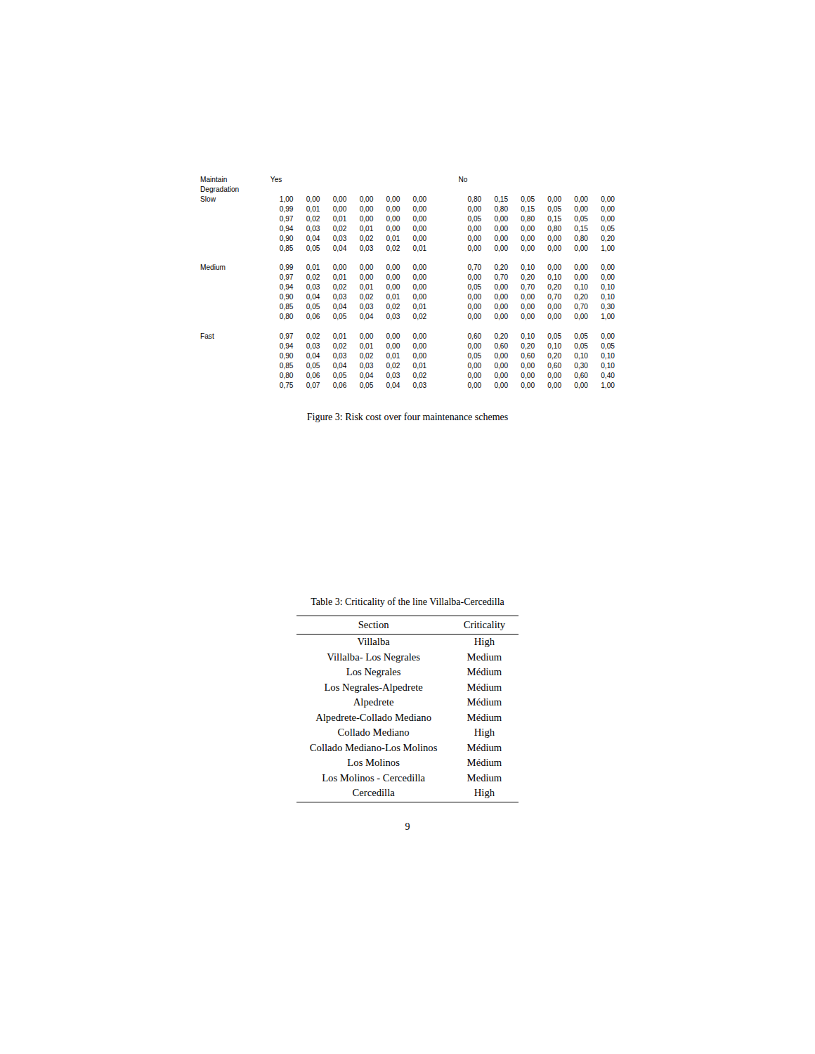| Maintain | Yes | | No |
| Degradation | | | |
| Slow | 1,00 | 0,00 | 0,00 | 0,00 | 0,00 | 0,00 | | 0,80 | 0,15 | 0,05 | 0,00 | 0,00 | 0,00 |
| | 0,99 | 0,01 | 0,00 | 0,00 | 0,00 | 0,00 | | 0,00 | 0,80 | 0,15 | 0,05 | 0,00 | 0,00 |
| | 0,97 | 0,02 | 0,01 | 0,00 | 0,00 | 0,00 | | 0,05 | 0,00 | 0,80 | 0,15 | 0,05 | 0,00 |
| | 0,94 | 0,03 | 0,02 | 0,01 | 0,00 | 0,00 | | 0,00 | 0,00 | 0,00 | 0,80 | 0,15 | 0,05 |
| | 0,90 | 0,04 | 0,03 | 0,02 | 0,01 | 0,00 | | 0,00 | 0,00 | 0,00 | 0,00 | 0,80 | 0,20 |
| | 0,85 | 0,05 | 0,04 | 0,03 | 0,02 | 0,01 | | 0,00 | 0,00 | 0,00 | 0,00 | 0,00 | 1,00 |
| Medium | 0,99 | 0,01 | 0,00 | 0,00 | 0,00 | 0,00 | | 0,70 | 0,20 | 0,10 | 0,00 | 0,00 | 0,00 |
| | 0,97 | 0,02 | 0,01 | 0,00 | 0,00 | 0,00 | | 0,00 | 0,70 | 0,20 | 0,10 | 0,00 | 0,00 |
| | 0,94 | 0,03 | 0,02 | 0,01 | 0,00 | 0,00 | | 0,05 | 0,00 | 0,70 | 0,20 | 0,10 | 0,10 |
| | 0,90 | 0,04 | 0,03 | 0,02 | 0,01 | 0,00 | | 0,00 | 0,00 | 0,00 | 0,70 | 0,20 | 0,10 |
| | 0,85 | 0,05 | 0,04 | 0,03 | 0,02 | 0,01 | | 0,00 | 0,00 | 0,00 | 0,00 | 0,70 | 0,30 |
| | 0,80 | 0,06 | 0,05 | 0,04 | 0,03 | 0,02 | | 0,00 | 0,00 | 0,00 | 0,00 | 0,00 | 1,00 |
| Fast | 0,97 | 0,02 | 0,01 | 0,00 | 0,00 | 0,00 | | 0,60 | 0,20 | 0,10 | 0,05 | 0,05 | 0,00 |
| | 0,94 | 0,03 | 0,02 | 0,01 | 0,00 | 0,00 | | 0,00 | 0,60 | 0,20 | 0,10 | 0,05 | 0,05 |
| | 0,90 | 0,04 | 0,03 | 0,02 | 0,01 | 0,00 | | 0,05 | 0,00 | 0,60 | 0,20 | 0,10 | 0,10 |
| | 0,85 | 0,05 | 0,04 | 0,03 | 0,02 | 0,01 | | 0,00 | 0,00 | 0,00 | 0,60 | 0,30 | 0,10 |
| | 0,80 | 0,06 | 0,05 | 0,04 | 0,03 | 0,02 | | 0,00 | 0,00 | 0,00 | 0,00 | 0,60 | 0,40 |
| | 0,75 | 0,07 | 0,06 | 0,05 | 0,04 | 0,03 | | 0,00 | 0,00 | 0,00 | 0,00 | 0,00 | 1,00 |
Figure 3: Risk cost over four maintenance schemes
Table 3: Criticality of the line Villalba-Cercedilla
| Section | Criticality |
| --- | --- |
| Villalba | High |
| Villalba- Los Negrales | Medium |
| Los Negrales | Médium |
| Los Negrales-Alpedrete | Médium |
| Alpedrete | Médium |
| Alpedrete-Collado Mediano | Médium |
| Collado Mediano | High |
| Collado Mediano-Los Molinos | Médium |
| Los Molinos | Médium |
| Los Molinos - Cercedilla | Medium |
| Cercedilla | High |
9